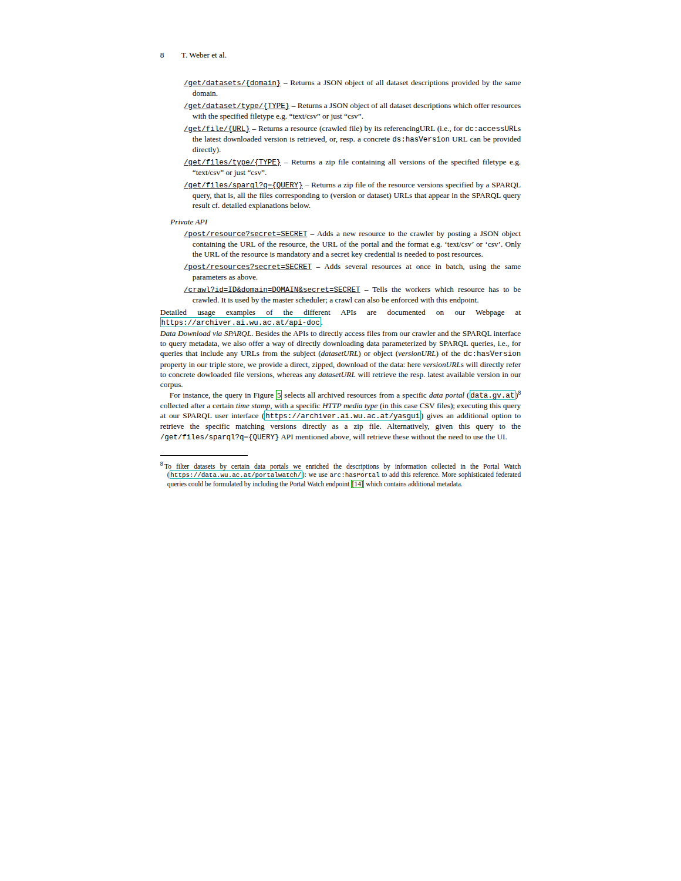8 T. Weber et al.
/get/datasets/{domain} – Returns a JSON object of all dataset descriptions provided by the same domain.
/get/dataset/type/{TYPE} – Returns a JSON object of all dataset descriptions which offer resources with the specified filetype e.g. “text/csv” or just “csv”.
/get/file/{URL} – Returns a resource (crawled file) by its referencingURL (i.e., for dc:accessURLs the latest downloaded version is retrieved, or, resp. a concrete ds:hasVersion URL can be provided directly).
/get/files/type/{TYPE} – Returns a zip file containing all versions of the specified filetype e.g. “text/csv” or just “csv”.
/get/files/sparql?q={QUERY} – Returns a zip file of the resource versions specified by a SPARQL query, that is, all the files corresponding to (version or dataset) URLs that appear in the SPARQL query result cf. detailed explanations below.
Private API
/post/resource?secret=SECRET – Adds a new resource to the crawler by posting a JSON object containing the URL of the resource, the URL of the portal and the format e.g. ‘text/csv’ or ‘csv’. Only the URL of the resource is mandatory and a secret key credential is needed to post resources.
/post/resources?secret=SECRET – Adds several resources at once in batch, using the same parameters as above.
/crawl?id=ID&domain=DOMAIN&secret=SECRET – Tells the workers which resource has to be crawled. It is used by the master scheduler; a crawl can also be enforced with this endpoint.
Detailed usage examples of the different APIs are documented on our Webpage at https://archiver.ai.wu.ac.at/api-doc.
Data Download via SPARQL. Besides the APIs to directly access files from our crawler and the SPARQL interface to query metadata, we also offer a way of directly downloading data parameterized by SPARQL queries, i.e., for queries that include any URLs from the subject (datasetURL) or object (versionURL) of the dc:hasVersion property in our triple store, we provide a direct, zipped, download of the data: here versionURLs will directly refer to concrete dowloaded file versions, whereas any datasetURL will retrieve the resp. latest available version in our corpus.
For instance, the query in Figure 5 selects all archived resources from a specific data portal (data.gv.at)8 collected after a certain time stamp, with a specific HTTP media type (in this case CSV files); executing this query at our SPARQL user interface (https://archiver.ai.wu.ac.at/yasgui) gives an additional option to retrieve the specific matching versions directly as a zip file. Alternatively, given this query to the /get/files/sparql?q={QUERY} API mentioned above, will retrieve these without the need to use the UI.
8 To filter datasets by certain data portals we enriched the descriptions by information collected in the Portal Watch (https://data.wu.ac.at/portalwatch/): we use arc:hasPortal to add this reference. More sophisticated federated queries could be formulated by including the Portal Watch endpoint [14] which contains additional metadata.